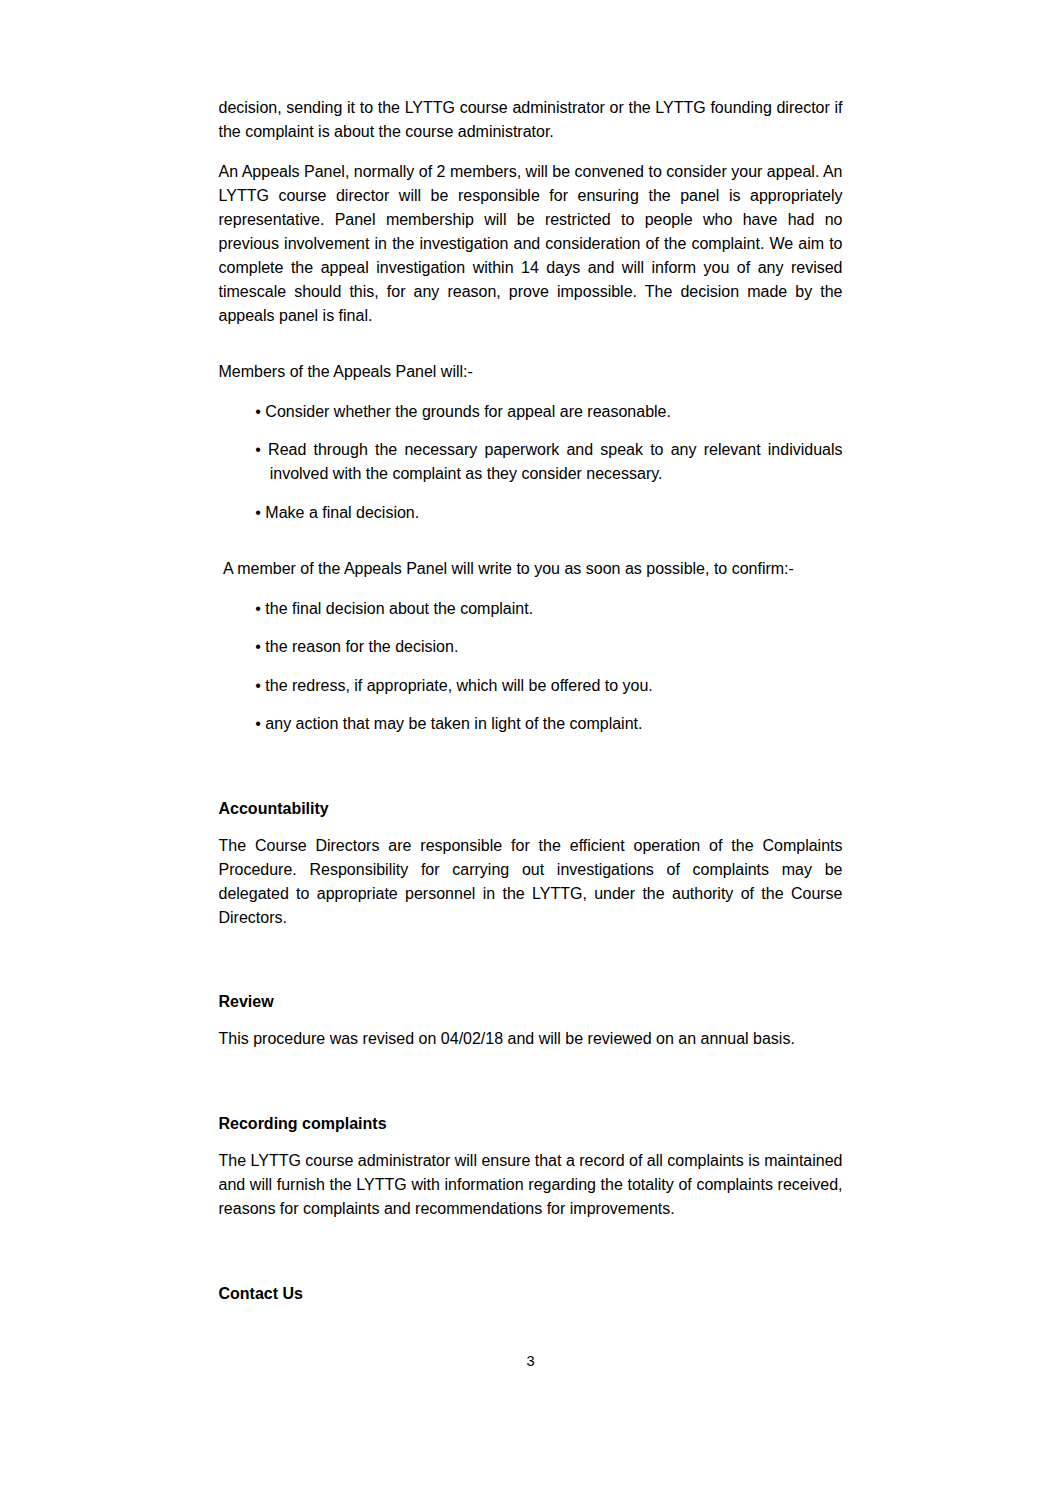decision, sending it to the LYTTG course administrator or the LYTTG founding director if the complaint is about the course administrator.
An Appeals Panel, normally of 2 members, will be convened to consider your appeal. An LYTTG course director will be responsible for ensuring the panel is appropriately representative. Panel membership will be restricted to people who have had no previous involvement in the investigation and consideration of the complaint. We aim to complete the appeal investigation within 14 days and will inform you of any revised timescale should this, for any reason, prove impossible. The decision made by the appeals panel is final.
Members of the Appeals Panel will:-
• Consider whether the grounds for appeal are reasonable.
• Read through the necessary paperwork and speak to any relevant individuals involved with the complaint as they consider necessary.
• Make a final decision.
A member of the Appeals Panel will write to you as soon as possible, to confirm:-
• the final decision about the complaint.
• the reason for the decision.
• the redress, if appropriate, which will be offered to you.
• any action that may be taken in light of the complaint.
Accountability
The Course Directors are responsible for the efficient operation of the Complaints Procedure. Responsibility for carrying out investigations of complaints may be delegated to appropriate personnel in the LYTTG, under the authority of the Course Directors.
Review
This procedure was revised on 04/02/18 and will be reviewed on an annual basis.
Recording complaints
The LYTTG course administrator will ensure that a record of all complaints is maintained and will furnish the LYTTG with information regarding the totality of complaints received, reasons for complaints and recommendations for improvements.
Contact Us
3